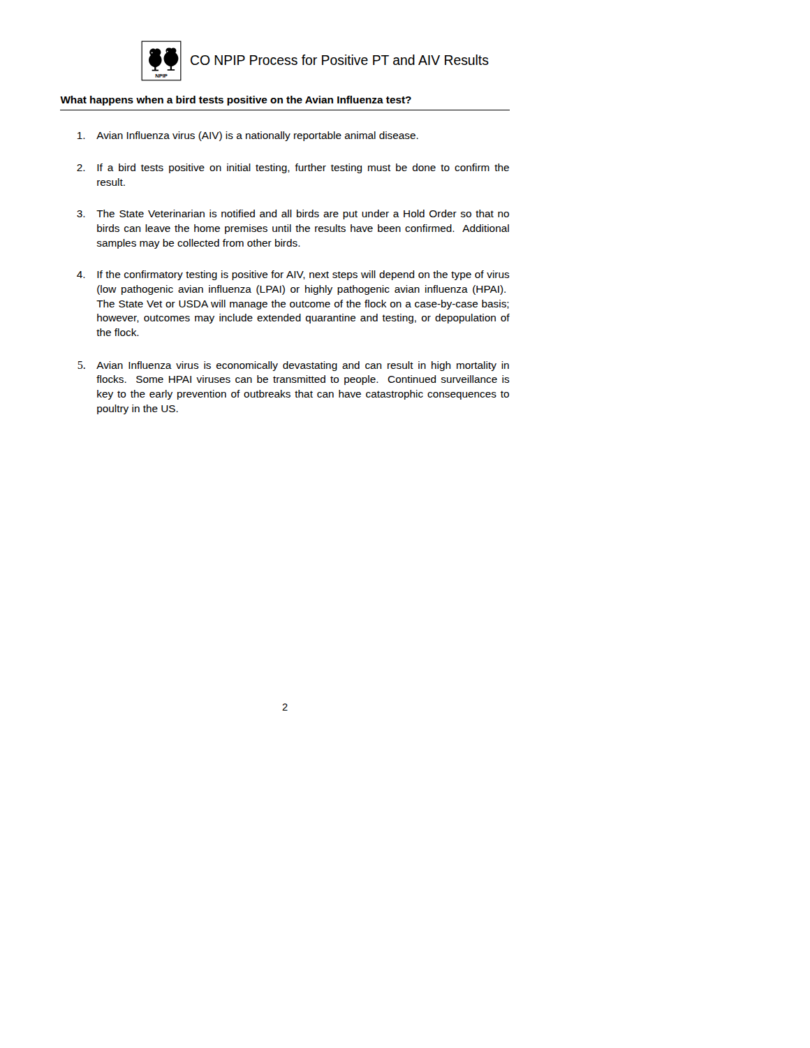NPIP
CO NPIP Process for Positive PT and AIV Results
What happens when a bird tests positive on the Avian Influenza test?
Avian Influenza virus (AIV) is a nationally reportable animal disease.
If a bird tests positive on initial testing, further testing must be done to confirm the result.
The State Veterinarian is notified and all birds are put under a Hold Order so that no birds can leave the home premises until the results have been confirmed. Additional samples may be collected from other birds.
If the confirmatory testing is positive for AIV, next steps will depend on the type of virus (low pathogenic avian influenza (LPAI) or highly pathogenic avian influenza (HPAI). The State Vet or USDA will manage the outcome of the flock on a case-by-case basis; however, outcomes may include extended quarantine and testing, or depopulation of the flock.
Avian Influenza virus is economically devastating and can result in high mortality in flocks. Some HPAI viruses can be transmitted to people. Continued surveillance is key to the early prevention of outbreaks that can have catastrophic consequences to poultry in the US.
2